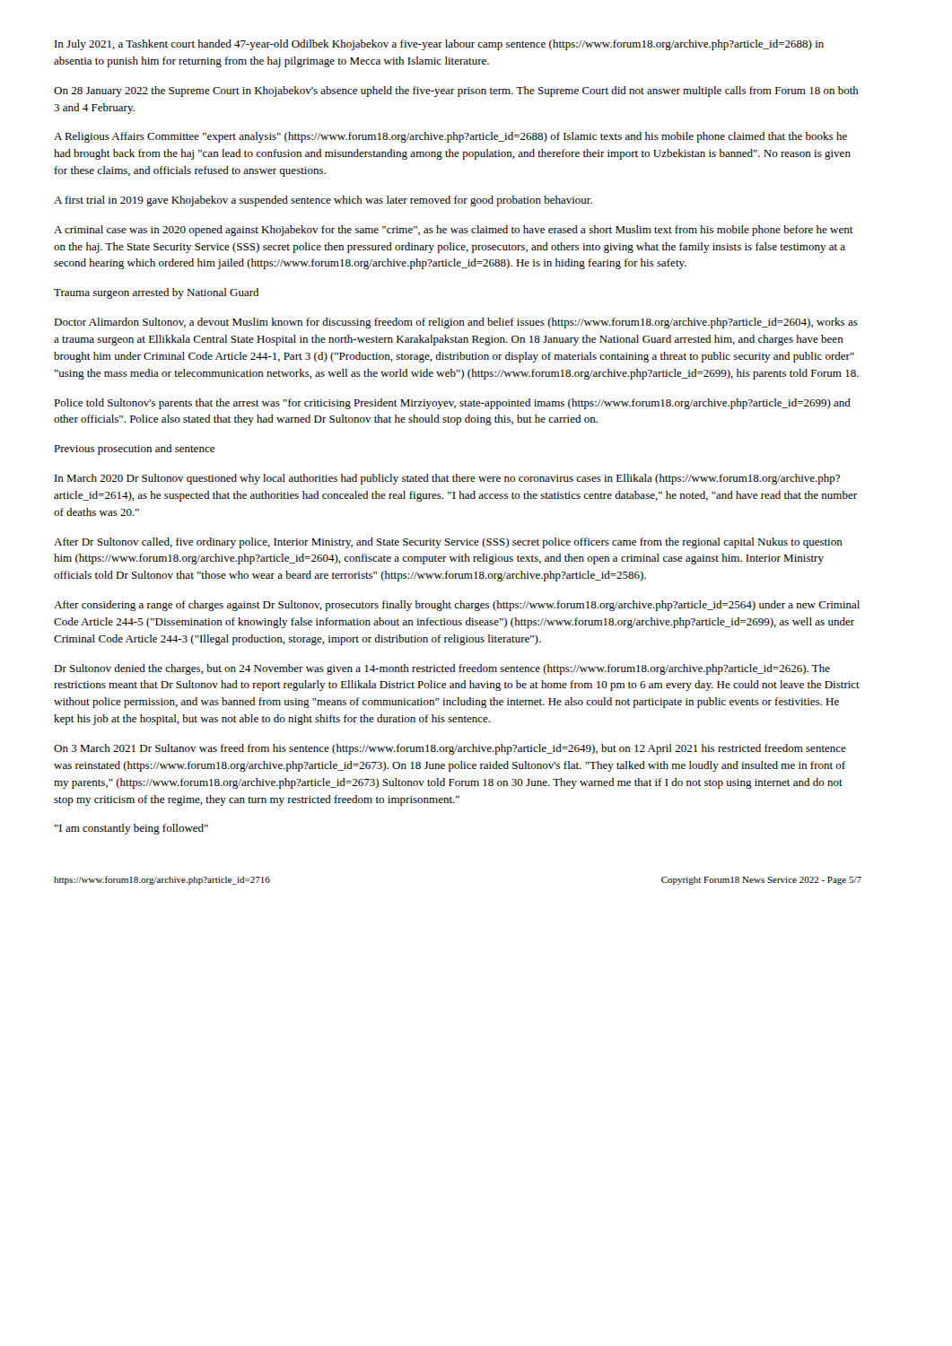In July 2021, a Tashkent court handed 47-year-old Odilbek Khojabekov a five-year labour camp sentence (https://www.forum18.org/archive.php?article_id=2688) in absentia to punish him for returning from the haj pilgrimage to Mecca with Islamic literature.
On 28 January 2022 the Supreme Court in Khojabekov's absence upheld the five-year prison term. The Supreme Court did not answer multiple calls from Forum 18 on both 3 and 4 February.
A Religious Affairs Committee "expert analysis" (https://www.forum18.org/archive.php?article_id=2688) of Islamic texts and his mobile phone claimed that the books he had brought back from the haj "can lead to confusion and misunderstanding among the population, and therefore their import to Uzbekistan is banned". No reason is given for these claims, and officials refused to answer questions.
A first trial in 2019 gave Khojabekov a suspended sentence which was later removed for good probation behaviour.
A criminal case was in 2020 opened against Khojabekov for the same "crime", as he was claimed to have erased a short Muslim text from his mobile phone before he went on the haj. The State Security Service (SSS) secret police then pressured ordinary police, prosecutors, and others into giving what the family insists is false testimony at a second hearing which ordered him jailed (https://www.forum18.org/archive.php?article_id=2688). He is in hiding fearing for his safety.
Trauma surgeon arrested by National Guard
Doctor Alimardon Sultonov, a devout Muslim known for discussing freedom of religion and belief issues (https://www.forum18.org/archive.php?article_id=2604), works as a trauma surgeon at Ellikkala Central State Hospital in the north-western Karakalpakstan Region. On 18 January the National Guard arrested him, and charges have been brought him under Criminal Code Article 244-1, Part 3 (d) ("Production, storage, distribution or display of materials containing a threat to public security and public order" "using the mass media or telecommunication networks, as well as the world wide web") (https://www.forum18.org/archive.php?article_id=2699), his parents told Forum 18.
Police told Sultonov's parents that the arrest was "for criticising President Mirziyoyev, state-appointed imams (https://www.forum18.org/archive.php?article_id=2699) and other officials". Police also stated that they had warned Dr Sultonov that he should stop doing this, but he carried on.
Previous prosecution and sentence
In March 2020 Dr Sultonov questioned why local authorities had publicly stated that there were no coronavirus cases in Ellikala (https://www.forum18.org/archive.php?article_id=2614), as he suspected that the authorities had concealed the real figures. "I had access to the statistics centre database," he noted, "and have read that the number of deaths was 20."
After Dr Sultonov called, five ordinary police, Interior Ministry, and State Security Service (SSS) secret police officers came from the regional capital Nukus to question him (https://www.forum18.org/archive.php?article_id=2604), confiscate a computer with religious texts, and then open a criminal case against him. Interior Ministry officials told Dr Sultonov that "those who wear a beard are terrorists" (https://www.forum18.org/archive.php?article_id=2586).
After considering a range of charges against Dr Sultonov, prosecutors finally brought charges (https://www.forum18.org/archive.php?article_id=2564) under a new Criminal Code Article 244-5 ("Dissemination of knowingly false information about an infectious disease") (https://www.forum18.org/archive.php?article_id=2699), as well as under Criminal Code Article 244-3 ("Illegal production, storage, import or distribution of religious literature").
Dr Sultonov denied the charges, but on 24 November was given a 14-month restricted freedom sentence (https://www.forum18.org/archive.php?article_id=2626). The restrictions meant that Dr Sultonov had to report regularly to Ellikala District Police and having to be at home from 10 pm to 6 am every day. He could not leave the District without police permission, and was banned from using "means of communication" including the internet. He also could not participate in public events or festivities. He kept his job at the hospital, but was not able to do night shifts for the duration of his sentence.
On 3 March 2021 Dr Sultanov was freed from his sentence (https://www.forum18.org/archive.php?article_id=2649), but on 12 April 2021 his restricted freedom sentence was reinstated (https://www.forum18.org/archive.php?article_id=2673). On 18 June police raided Sultonov's flat. "They talked with me loudly and insulted me in front of my parents," (https://www.forum18.org/archive.php?article_id=2673) Sultonov told Forum 18 on 30 June. They warned me that if I do not stop using internet and do not stop my criticism of the regime, they can turn my restricted freedom to imprisonment."
"I am constantly being followed"
https://www.forum18.org/archive.php?article_id=2716
Copyright Forum18 News Service 2022 - Page 5/7